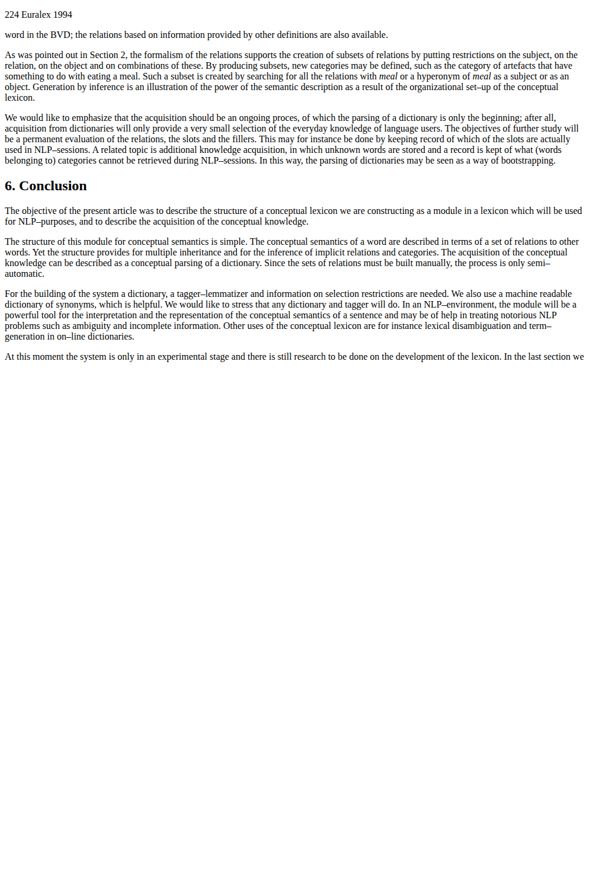224 Euralex 1994
word in the BVD; the relations based on information provided by other definitions are also available.
As was pointed out in Section 2, the formalism of the relations supports the creation of subsets of relations by putting restrictions on the subject, on the relation, on the object and on combinations of these. By producing subsets, new categories may be defined, such as the category of artefacts that have something to do with eating a meal. Such a subset is created by searching for all the relations with meal or a hyperonym of meal as a subject or as an object. Generation by inference is an illustration of the power of the semantic description as a result of the organizational set–up of the conceptual lexicon.
We would like to emphasize that the acquisition should be an ongoing proces, of which the parsing of a dictionary is only the beginning; after all, acquisition from dictionaries will only provide a very small selection of the everyday knowledge of language users. The objectives of further study will be a permanent evaluation of the relations, the slots and the fillers. This may for instance be done by keeping record of which of the slots are actually used in NLP–sessions. A related topic is additional knowledge acquisition, in which unknown words are stored and a record is kept of what (words belonging to) categories cannot be retrieved during NLP–sessions. In this way, the parsing of dictionaries may be seen as a way of bootstrapping.
6. Conclusion
The objective of the present article was to describe the structure of a conceptual lexicon we are constructing as a module in a lexicon which will be used for NLP–purposes, and to describe the acquisition of the conceptual knowledge.
The structure of this module for conceptual semantics is simple. The conceptual semantics of a word are described in terms of a set of relations to other words. Yet the structure provides for multiple inheritance and for the inference of implicit relations and categories. The acquisition of the conceptual knowledge can be described as a conceptual parsing of a dictionary. Since the sets of relations must be built manually, the process is only semi–automatic.
For the building of the system a dictionary, a tagger–lemmatizer and information on selection restrictions are needed. We also use a machine readable dictionary of synonyms, which is helpful. We would like to stress that any dictionary and tagger will do. In an NLP–environment, the module will be a powerful tool for the interpretation and the representation of the conceptual semantics of a sentence and may be of help in treating notorious NLP problems such as ambiguity and incomplete information. Other uses of the conceptual lexicon are for instance lexical disambiguation and term–generation in on–line dictionaries.
At this moment the system is only in an experimental stage and there is still research to be done on the development of the lexicon. In the last section we